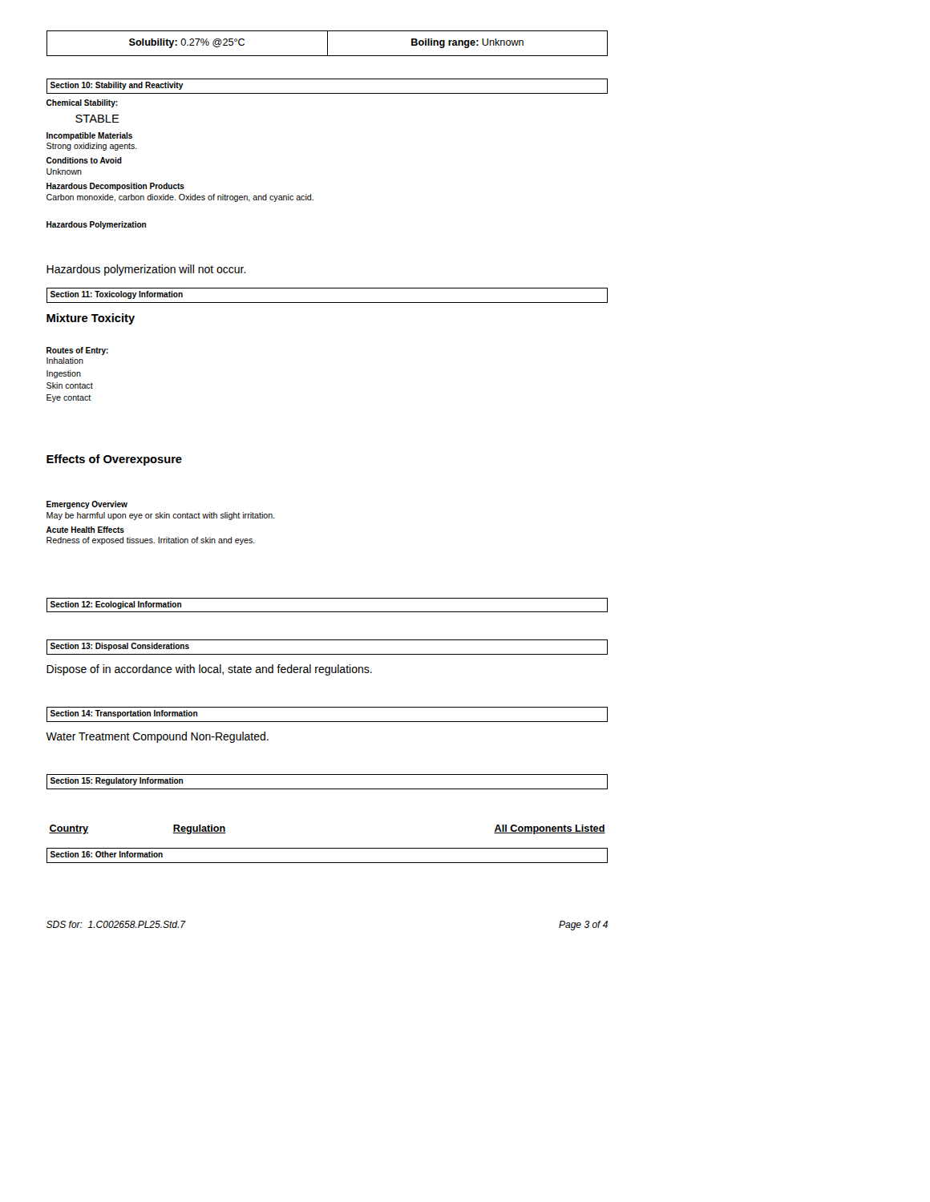| Solubility: 0.27% @25°C | Boiling range: Unknown |
Section 10: Stability and Reactivity
Chemical Stability:
STABLE
Incompatible Materials
Strong oxidizing agents.
Conditions to Avoid
Unknown
Hazardous Decomposition Products
Carbon monoxide, carbon dioxide. Oxides of nitrogen, and cyanic acid.
Hazardous Polymerization
Hazardous polymerization will not occur.
Section 11: Toxicology Information
Mixture Toxicity
Routes of Entry:
Inhalation
Ingestion
Skin contact
Eye contact
Effects of Overexposure
Emergency Overview
May be harmful upon eye or skin contact with slight irritation.
Acute Health Effects
Redness of exposed tissues. Irritation of skin and eyes.
Section 12: Ecological Information
Section 13: Disposal Considerations
Dispose of in accordance with local, state and federal regulations.
Section 14: Transportation Information
Water Treatment Compound Non-Regulated.
Section 15: Regulatory Information
| Country | Regulation | All Components Listed |
| --- | --- | --- |
Section 16: Other Information
SDS for: 1.C002658.PL25.Std.7 Page 3 of 4